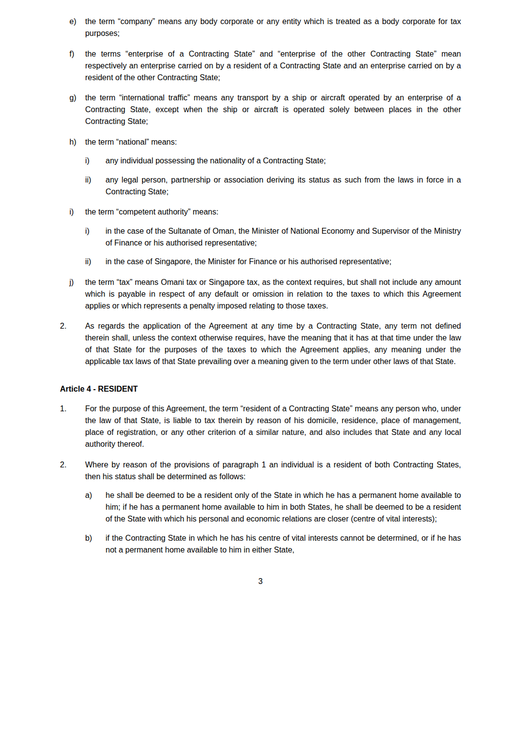e) the term “company” means any body corporate or any entity which is treated as a body corporate for tax purposes;
f) the terms “enterprise of a Contracting State” and “enterprise of the other Contracting State” mean respectively an enterprise carried on by a resident of a Contracting State and an enterprise carried on by a resident of the other Contracting State;
g) the term “international traffic” means any transport by a ship or aircraft operated by an enterprise of a Contracting State, except when the ship or aircraft is operated solely between places in the other Contracting State;
h) the term “national” means:
i) any individual possessing the nationality of a Contracting State;
ii) any legal person, partnership or association deriving its status as such from the laws in force in a Contracting State;
i) the term “competent authority” means:
i) in the case of the Sultanate of Oman, the Minister of National Economy and Supervisor of the Ministry of Finance or his authorised representative;
ii) in the case of Singapore, the Minister for Finance or his authorised representative;
j) the term “tax” means Omani tax or Singapore tax, as the context requires, but shall not include any amount which is payable in respect of any default or omission in relation to the taxes to which this Agreement applies or which represents a penalty imposed relating to those taxes.
2. As regards the application of the Agreement at any time by a Contracting State, any term not defined therein shall, unless the context otherwise requires, have the meaning that it has at that time under the law of that State for the purposes of the taxes to which the Agreement applies, any meaning under the applicable tax laws of that State prevailing over a meaning given to the term under other laws of that State.
Article 4 - RESIDENT
1. For the purpose of this Agreement, the term “resident of a Contracting State” means any person who, under the law of that State, is liable to tax therein by reason of his domicile, residence, place of management, place of registration, or any other criterion of a similar nature, and also includes that State and any local authority thereof.
2. Where by reason of the provisions of paragraph 1 an individual is a resident of both Contracting States, then his status shall be determined as follows:
a) he shall be deemed to be a resident only of the State in which he has a permanent home available to him; if he has a permanent home available to him in both States, he shall be deemed to be a resident of the State with which his personal and economic relations are closer (centre of vital interests);
b) if the Contracting State in which he has his centre of vital interests cannot be determined, or if he has not a permanent home available to him in either State,
3